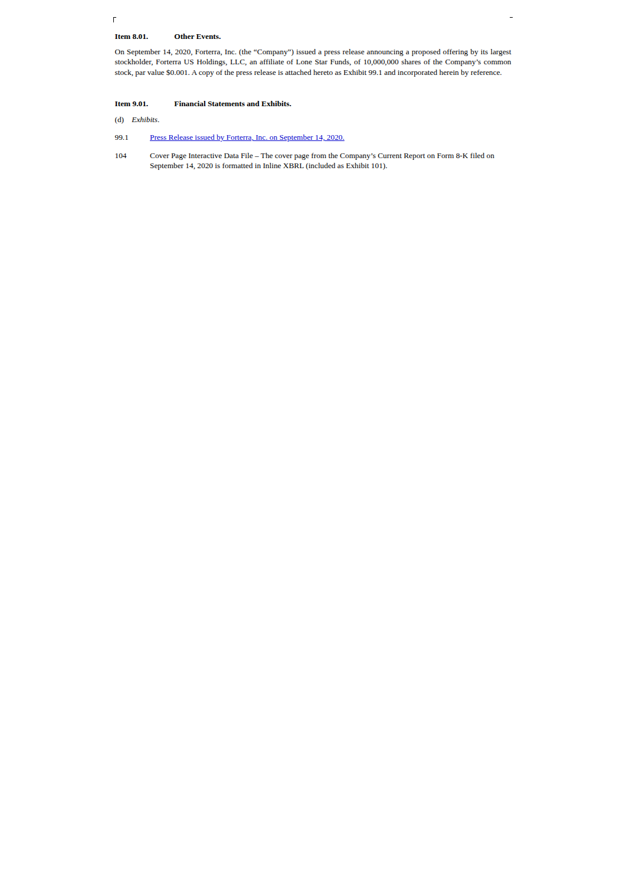Item 8.01. Other Events.
On September 14, 2020, Forterra, Inc. (the “Company”) issued a press release announcing a proposed offering by its largest stockholder, Forterra US Holdings, LLC, an affiliate of Lone Star Funds, of 10,000,000 shares of the Company’s common stock, par value $0.001. A copy of the press release is attached hereto as Exhibit 99.1 and incorporated herein by reference.
Item 9.01. Financial Statements and Exhibits.
(d) Exhibits.
| 99.1 | Press Release issued by Forterra, Inc. on September 14, 2020. |
| 104 | Cover Page Interactive Data File – The cover page from the Company’s Current Report on Form 8-K filed on September 14, 2020 is formatted in Inline XBRL (included as Exhibit 101). |